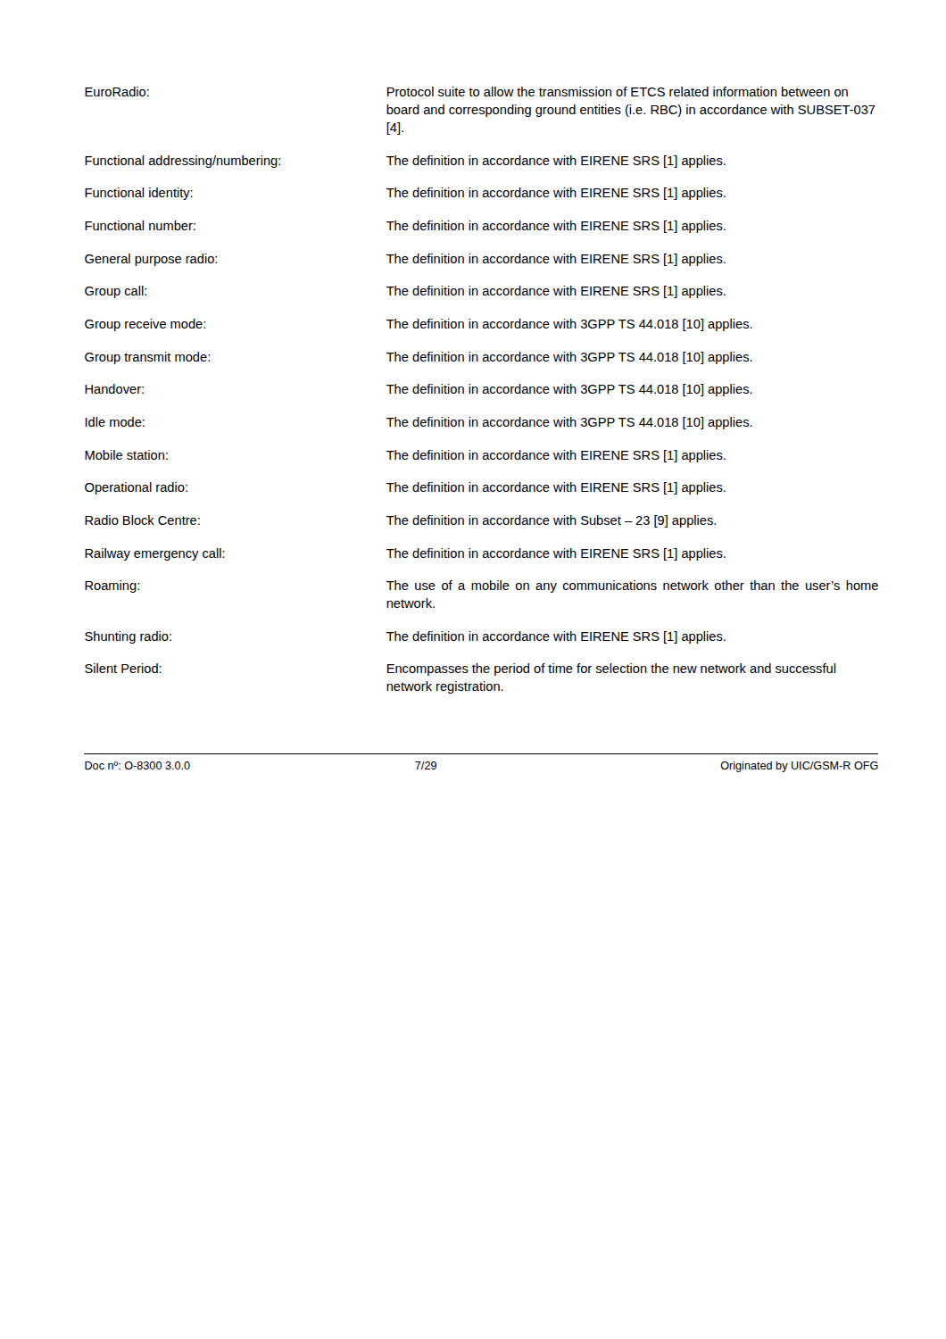| EuroRadio: | Protocol suite to allow the transmission of ETCS related information between on board and corresponding ground entities (i.e. RBC) in accordance with SUBSET-037 [4]. |
| Functional addressing/numbering: | The definition in accordance with EIRENE SRS [1] applies. |
| Functional identity: | The definition in accordance with EIRENE SRS [1] applies. |
| Functional number: | The definition in accordance with EIRENE SRS [1] applies. |
| General purpose radio: | The definition in accordance with EIRENE SRS [1] applies. |
| Group call: | The definition in accordance with EIRENE SRS [1] applies. |
| Group receive mode: | The definition in accordance with 3GPP TS 44.018 [10] applies. |
| Group transmit mode: | The definition in accordance with 3GPP TS 44.018 [10] applies. |
| Handover: | The definition in accordance with 3GPP TS 44.018 [10] applies. |
| Idle mode: | The definition in accordance with 3GPP TS 44.018 [10] applies. |
| Mobile station: | The definition in accordance with EIRENE SRS [1] applies. |
| Operational radio: | The definition in accordance with EIRENE SRS [1] applies. |
| Radio Block Centre: | The definition in accordance with Subset – 23 [9] applies. |
| Railway emergency call: | The definition in accordance with EIRENE SRS [1] applies. |
| Roaming: | The use of a mobile on any communications network other than the user’s home network. |
| Shunting radio: | The definition in accordance with EIRENE SRS [1] applies. |
| Silent Period: | Encompasses the period of time for selection the new network and successful network registration. |
| Doc nº: O-8300 3.0.0 | 7/29 | Originated by UIC/GSM-R OFG |